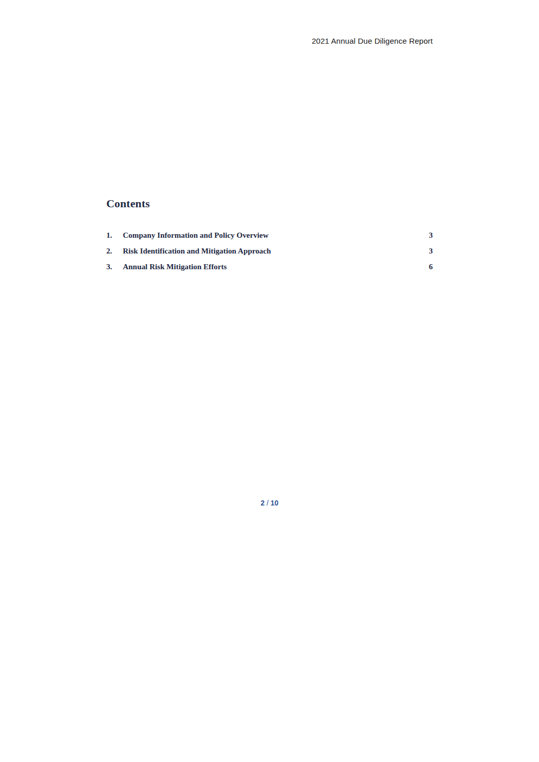2021 Annual Due Diligence Report
Contents
1. Company Information and Policy Overview 3
2. Risk Identification and Mitigation Approach 3
3. Annual Risk Mitigation Efforts 6
2 / 10